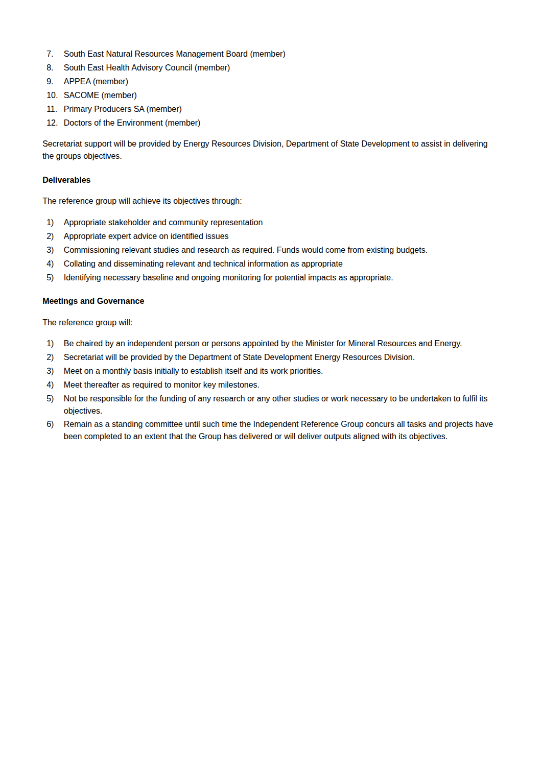7. South East Natural Resources Management Board (member)
8. South East Health Advisory Council (member)
9. APPEA (member)
10. SACOME (member)
11. Primary Producers SA (member)
12. Doctors of the Environment (member)
Secretariat support will be provided by Energy Resources Division, Department of State Development to assist in delivering the groups objectives.
Deliverables
The reference group will achieve its objectives through:
1) Appropriate stakeholder and community representation
2) Appropriate expert advice on identified issues
3) Commissioning relevant studies and research as required. Funds would come from existing budgets.
4) Collating and disseminating relevant and technical information as appropriate
5) Identifying necessary baseline and ongoing monitoring for potential impacts as appropriate.
Meetings and Governance
The reference group will:
1) Be chaired by an independent person or persons appointed by the Minister for Mineral Resources and Energy.
2) Secretariat will be provided by the Department of State Development Energy Resources Division.
3) Meet on a monthly basis initially to establish itself and its work priorities.
4) Meet thereafter as required to monitor key milestones.
5) Not be responsible for the funding of any research or any other studies or work necessary to be undertaken to fulfil its objectives.
6) Remain as a standing committee until such time the Independent Reference Group concurs all tasks and projects have been completed to an extent that the Group has delivered or will deliver outputs aligned with its objectives.